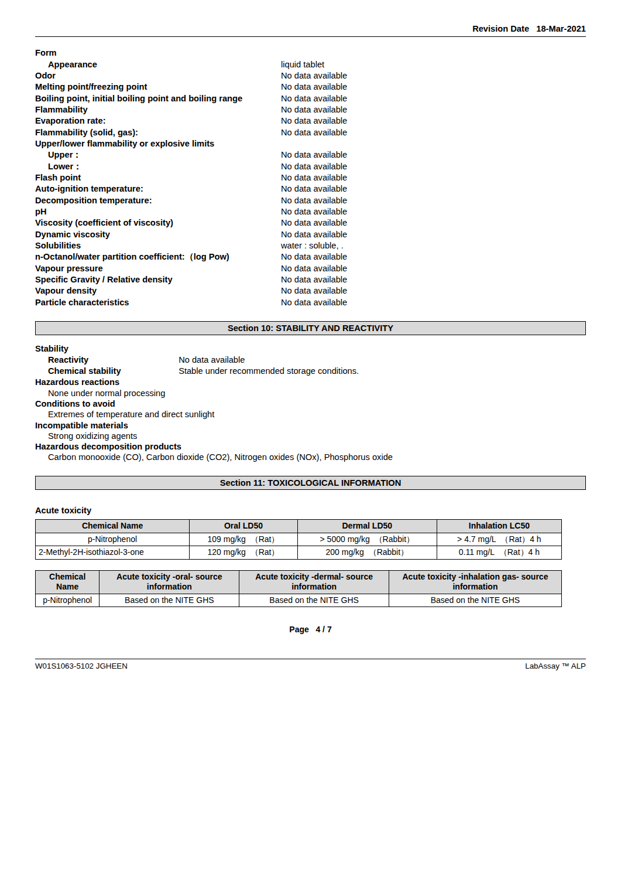Revision Date 18-Mar-2021
| Form | |
| Appearance | liquid tablet |
| Odor | No data available |
| Melting point/freezing point | No data available |
| Boiling point, initial boiling point and boiling range | No data available |
| Flammability | No data available |
| Evaporation rate: | No data available |
| Flammability (solid, gas): | No data available |
| Upper/lower flammability or explosive limits | |
| Upper： | No data available |
| Lower： | No data available |
| Flash point | No data available |
| Auto-ignition temperature: | No data available |
| Decomposition temperature: | No data available |
| pH | No data available |
| Viscosity (coefficient of viscosity) | No data available |
| Dynamic viscosity | No data available |
| Solubilities | water : soluble, . |
| n-Octanol/water partition coefficient:（log Pow) | No data available |
| Vapour pressure | No data available |
| Specific Gravity / Relative density | No data available |
| Vapour density | No data available |
| Particle characteristics | No data available |
Section 10: STABILITY AND REACTIVITY
Stability
| Reactivity | No data available |
| Chemical stability | Stable under recommended storage conditions. |
Hazardous reactions
None under normal processing
Conditions to avoid
Extremes of temperature and direct sunlight
Incompatible materials
Strong oxidizing agents
Hazardous decomposition products
Carbon monooxide (CO), Carbon dioxide (CO2), Nitrogen oxides (NOx), Phosphorus oxide
Section 11: TOXICOLOGICAL INFORMATION
Acute toxicity
| Chemical Name | Oral LD50 | Dermal LD50 | Inhalation LC50 |
| --- | --- | --- | --- |
| p-Nitrophenol | 109 mg/kg （Rat） | > 5000 mg/kg （Rabbit） | > 4.7 mg/L （Rat）4 h |
| 2-Methyl-2H-isothiazol-3-one | 120 mg/kg （Rat） | 200 mg/kg （Rabbit） | 0.11 mg/L （Rat）4 h |
| Chemical Name | Acute toxicity -oral- source information | Acute toxicity -dermal- source information | Acute toxicity -inhalation gas- source information |
| --- | --- | --- | --- |
| p-Nitrophenol | Based on the NITE GHS | Based on the NITE GHS | Based on the NITE GHS |
Page 4 / 7
W01S1063-5102 JGHEEN LabAssay ™ ALP